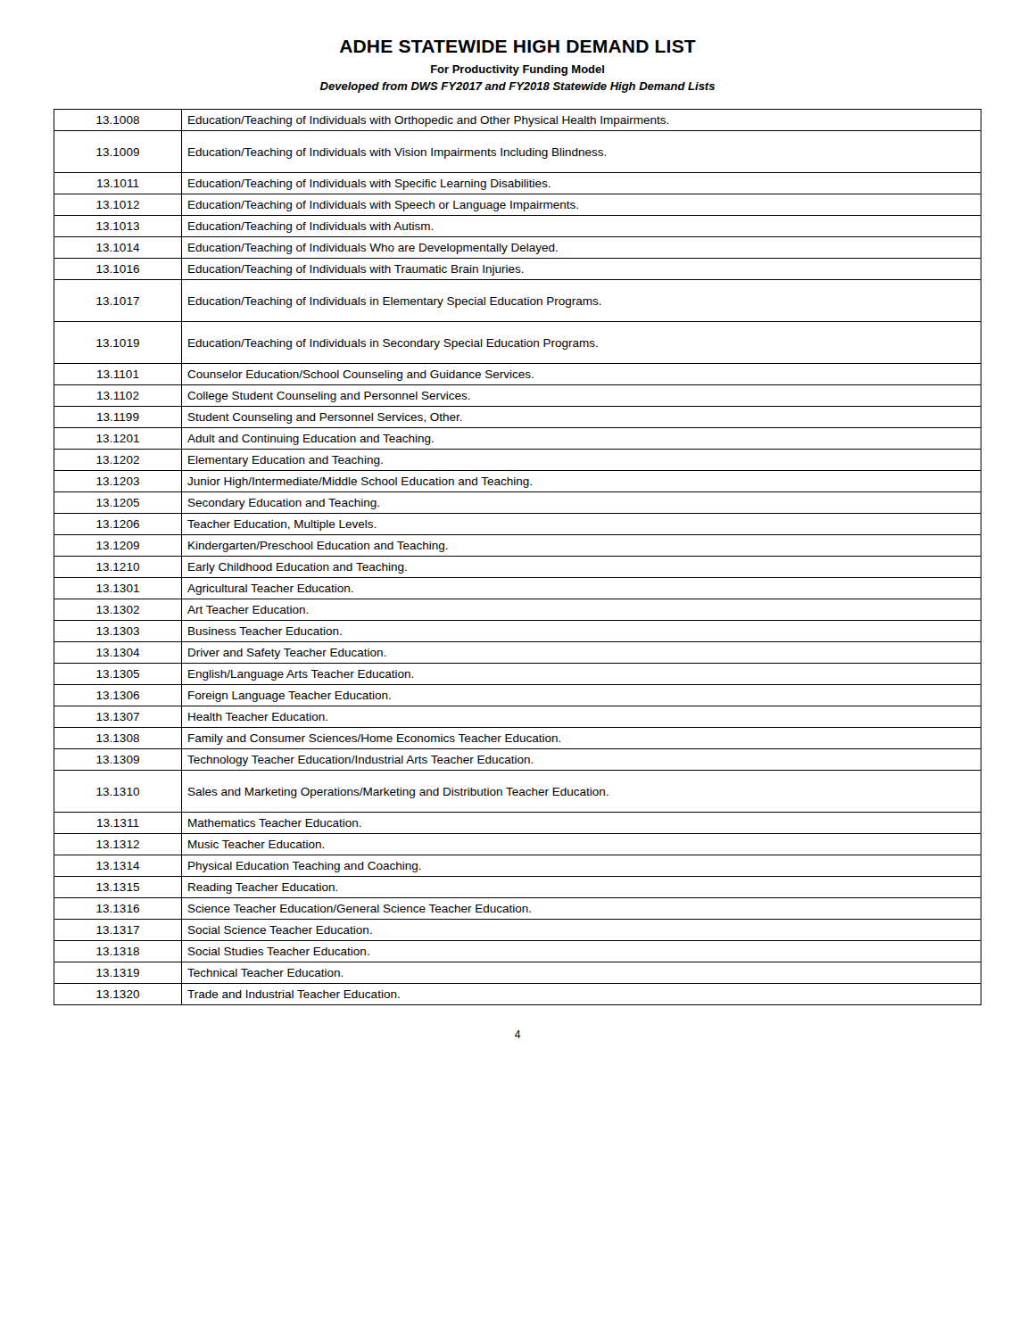ADHE STATEWIDE HIGH DEMAND LIST
For Productivity Funding Model
Developed from DWS FY2017 and FY2018 Statewide High Demand Lists
| 13.1008 | Education/Teaching of Individuals with Orthopedic and Other Physical Health Impairments. |
| 13.1009 | Education/Teaching of Individuals with Vision Impairments Including Blindness. |
| 13.1011 | Education/Teaching of Individuals with Specific Learning Disabilities. |
| 13.1012 | Education/Teaching of Individuals with Speech or Language Impairments. |
| 13.1013 | Education/Teaching of Individuals with Autism. |
| 13.1014 | Education/Teaching of Individuals Who are Developmentally Delayed. |
| 13.1016 | Education/Teaching of Individuals with Traumatic Brain Injuries. |
| 13.1017 | Education/Teaching of Individuals in Elementary Special Education Programs. |
| 13.1019 | Education/Teaching of Individuals in Secondary Special Education Programs. |
| 13.1101 | Counselor Education/School Counseling and Guidance Services. |
| 13.1102 | College Student Counseling and Personnel Services. |
| 13.1199 | Student Counseling and Personnel Services, Other. |
| 13.1201 | Adult and Continuing Education and Teaching. |
| 13.1202 | Elementary Education and Teaching. |
| 13.1203 | Junior High/Intermediate/Middle School Education and Teaching. |
| 13.1205 | Secondary Education and Teaching. |
| 13.1206 | Teacher Education, Multiple Levels. |
| 13.1209 | Kindergarten/Preschool Education and Teaching. |
| 13.1210 | Early Childhood Education and Teaching. |
| 13.1301 | Agricultural Teacher Education. |
| 13.1302 | Art Teacher Education. |
| 13.1303 | Business Teacher Education. |
| 13.1304 | Driver and Safety Teacher Education. |
| 13.1305 | English/Language Arts Teacher Education. |
| 13.1306 | Foreign Language Teacher Education. |
| 13.1307 | Health Teacher Education. |
| 13.1308 | Family and Consumer Sciences/Home Economics Teacher Education. |
| 13.1309 | Technology Teacher Education/Industrial Arts Teacher Education. |
| 13.1310 | Sales and Marketing Operations/Marketing and Distribution Teacher Education. |
| 13.1311 | Mathematics Teacher Education. |
| 13.1312 | Music Teacher Education. |
| 13.1314 | Physical Education Teaching and Coaching. |
| 13.1315 | Reading Teacher Education. |
| 13.1316 | Science Teacher Education/General Science Teacher Education. |
| 13.1317 | Social Science Teacher Education. |
| 13.1318 | Social Studies Teacher Education. |
| 13.1319 | Technical Teacher Education. |
| 13.1320 | Trade and Industrial Teacher Education. |
4